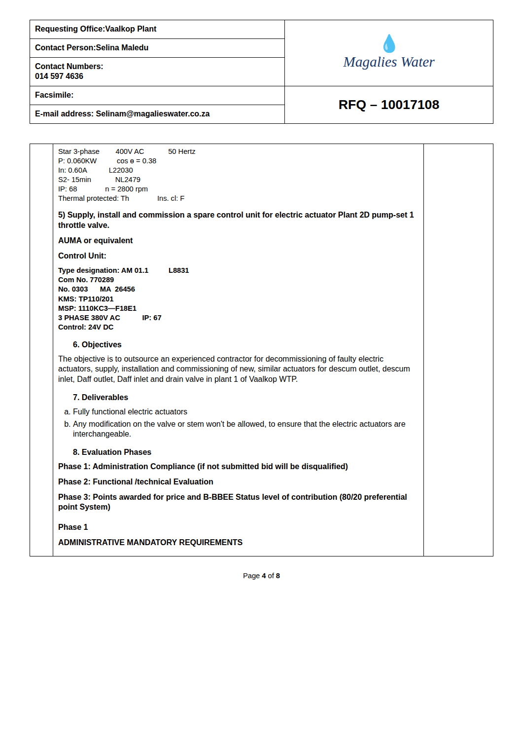| Requesting Office:Vaalkop Plant | 💧 Magalies Water |
| Contact Person:Selina Maledu |
| Contact Numbers: 014 597 4636 |
| Facsimile: | RFQ – 10017108 |
| E-mail address: Selinam@magalieswater.co.za |
| | Star 3-phase 400V AC 50 Hertz P: 0.060KW cos ɵ = 0.38 In: 0.60A L22030 S2- 15min NL2479 IP: 68 n = 2800 rpm Thermal protected: Th Ins. cl: F 5) Supply, install and commission a spare control unit for electric actuator Plant 2D pump-set 1 throttle valve. AUMA or equivalent Control Unit: Type designation: AM 01.1 L8831 Com No. 770289 No. 0303 MA 26456 KMS: TP110/201 MSP: 1110KC3—F18E1 3 PHASE 380V AC IP: 67 Control: 24V DC 6. Objectives The objective is to outsource an experienced contractor for decommissioning of faulty electric actuators, supply, installation and commissioning of new, similar actuators for descum outlet, descum inlet, Daff outlet, Daff inlet and drain valve in plant 1 of Vaalkop WTP. 7. Deliverables Fully functional electric actuators Any modification on the valve or stem won't be allowed, to ensure that the electric actuators are interchangeable. 8. Evaluation Phases Phase 1: Administration Compliance (if not submitted bid will be disqualified) Phase 2: Functional /technical Evaluation Phase 3: Points awarded for price and B-BBEE Status level of contribution (80/20 preferential point System) Phase 1 ADMINISTRATIVE MANDATORY REQUIREMENTS | |
Page 4 of 8